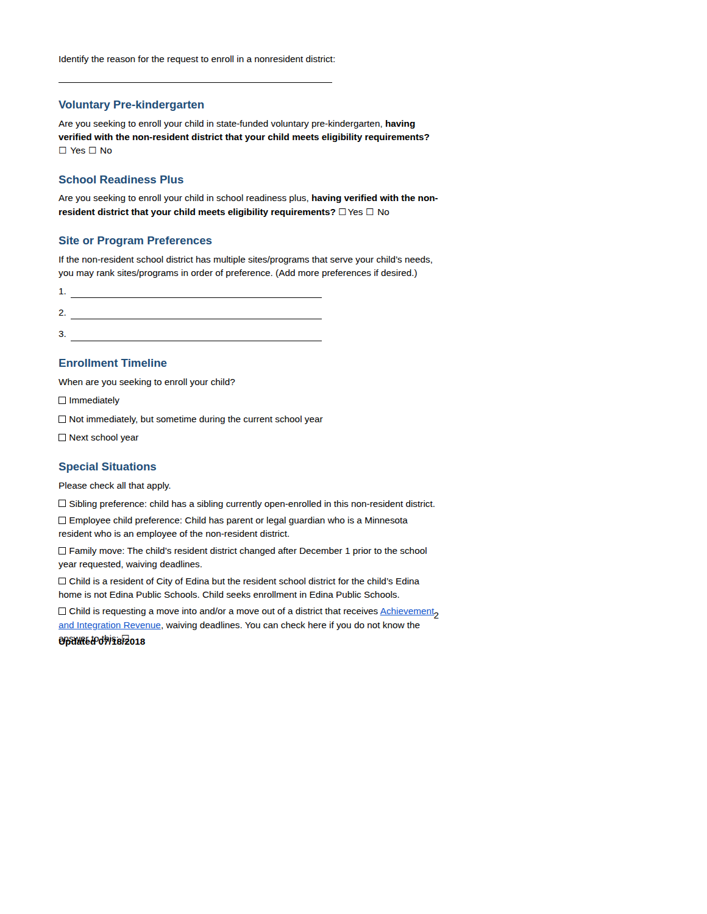Identify the reason for the request to enroll in a nonresident district:
Voluntary Pre-kindergarten
Are you seeking to enroll your child in state-funded voluntary pre-kindergarten, having verified with the non-resident district that your child meets eligibility requirements? ☐ Yes ☐ No
School Readiness Plus
Are you seeking to enroll your child in school readiness plus, having verified with the non-resident district that your child meets eligibility requirements? ☐Yes ☐ No
Site or Program Preferences
If the non-resident school district has multiple sites/programs that serve your child’s needs, you may rank sites/programs in order of preference. (Add more preferences if desired.)
1.
2.
3.
Enrollment Timeline
When are you seeking to enroll your child?
Immediately
Not immediately, but sometime during the current school year
Next school year
Special Situations
Please check all that apply.
Sibling preference: child has a sibling currently open-enrolled in this non-resident district.
Employee child preference: Child has parent or legal guardian who is a Minnesota resident who is an employee of the non-resident district.
Family move: The child’s resident district changed after December 1 prior to the school year requested, waiving deadlines.
Child is a resident of City of Edina but the resident school district for the child’s Edina home is not Edina Public Schools. Child seeks enrollment in Edina Public Schools.
Child is requesting a move into and/or a move out of a district that receives Achievement and Integration Revenue, waiving deadlines. You can check here if you do not know the answer to this: ☐
2
Updated 07/18/2018